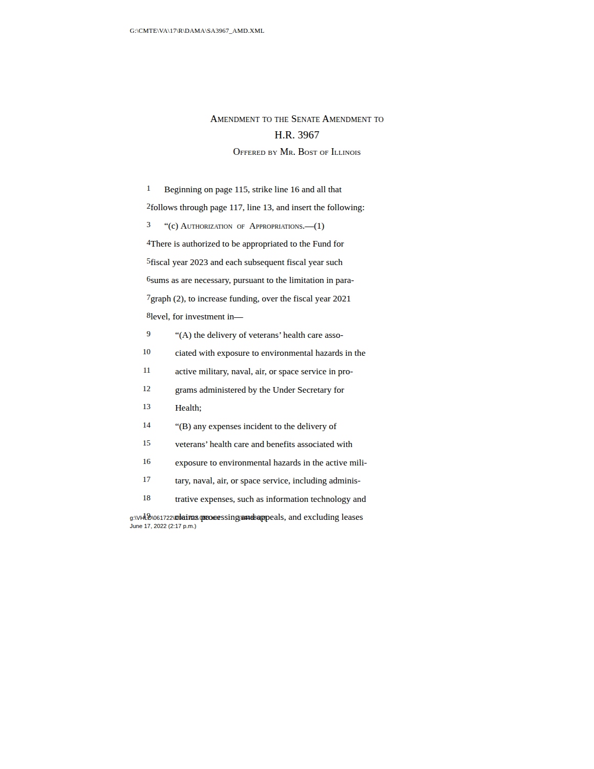G:\CMTE\VA\17\R\DAMA\SA3967_AMD.XML
Amendment to the Senate Amendment to
H.R. 3967
Offered by Mr. Bost of Illinois
| 1 | Beginning on page 115, strike line 16 and all that |
| 2 | follows through page 117, line 13, and insert the following: |
| 3 | “(c) Authorization of Appropriations. —(1) |
| 4 | There is authorized to be appropriated to the Fund for |
| 5 | fiscal year 2023 and each subsequent fiscal year such |
| 6 | sums as are necessary, pursuant to the limitation in para- |
| 7 | graph (2), to increase funding, over the fiscal year 2021 |
| 8 | level, for investment in— |
| 9 | “(A) the delivery of veterans’ health care asso- |
| 10 | ciated with exposure to environmental hazards in the |
| 11 | active military, naval, air, or space service in pro- |
| 12 | grams administered by the Under Secretary for |
| 13 | Health; |
| 14 | “(B) any expenses incident to the delivery of |
| 15 | veterans’ health care and benefits associated with |
| 16 | exposure to environmental hazards in the active mili- |
| 17 | tary, naval, air, or space service, including adminis- |
| 18 | trative expenses, such as information technology and |
| 19 | claims processing and appeals, and excluding leases |
g:\VHLD\061722\D061722.083.xml (844386|2)
June 17, 2022 (2:17 p.m.)